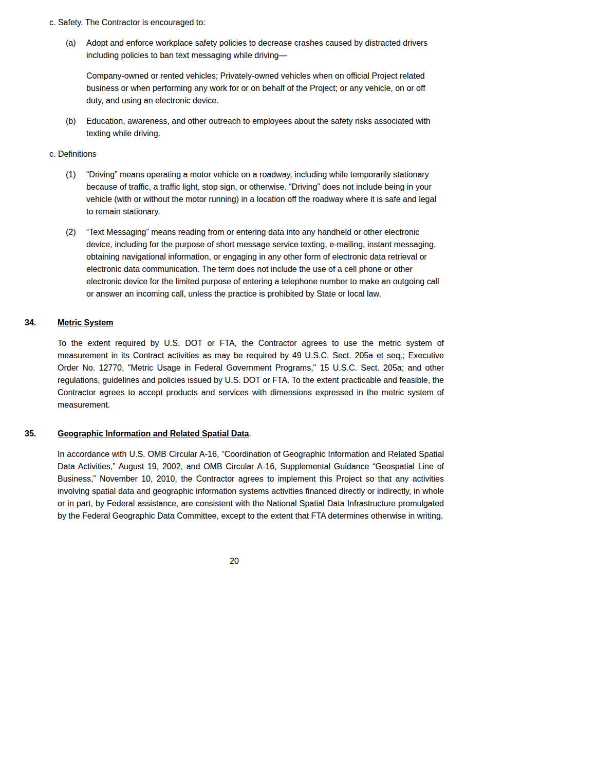c. Safety. The Contractor is encouraged to:
(a)
Adopt and enforce workplace safety policies to decrease crashes caused by distracted drivers including policies to ban text messaging while driving—
Company-owned or rented vehicles; Privately-owned vehicles when on official Project related business or when performing any work for or on behalf of the Project; or any vehicle, on or off duty, and using an electronic device.
(b)
Education, awareness, and other outreach to employees about the safety risks associated with texting while driving.
c. Definitions
(1)
“Driving” means operating a motor vehicle on a roadway, including while temporarily stationary because of traffic, a traffic light, stop sign, or otherwise. “Driving” does not include being in your vehicle (with or without the motor running) in a location off the roadway where it is safe and legal to remain stationary.
(2)
“Text Messaging” means reading from or entering data into any handheld or other electronic device, including for the purpose of short message service texting, e-mailing, instant messaging, obtaining navigational information, or engaging in any other form of electronic data retrieval or electronic data communication. The term does not include the use of a cell phone or other electronic device for the limited purpose of entering a telephone number to make an outgoing call or answer an incoming call, unless the practice is prohibited by State or local law.
34.
Metric System
To the extent required by U.S. DOT or FTA, the Contractor agrees to use the metric system of measurement in its Contract activities as may be required by 49 U.S.C. Sect. 205a et seq.; Executive Order No. 12770, "Metric Usage in Federal Government Programs," 15 U.S.C. Sect. 205a; and other regulations, guidelines and policies issued by U.S. DOT or FTA. To the extent practicable and feasible, the Contractor agrees to accept products and services with dimensions expressed in the metric system of measurement.
35.
Geographic Information and Related Spatial Data.
In accordance with U.S. OMB Circular A-16, “Coordination of Geographic Information and Related Spatial Data Activities,” August 19, 2002, and OMB Circular A-16, Supplemental Guidance “Geospatial Line of Business,” November 10, 2010, the Contractor agrees to implement this Project so that any activities involving spatial data and geographic information systems activities financed directly or indirectly, in whole or in part, by Federal assistance, are consistent with the National Spatial Data Infrastructure promulgated by the Federal Geographic Data Committee, except to the extent that FTA determines otherwise in writing.
20